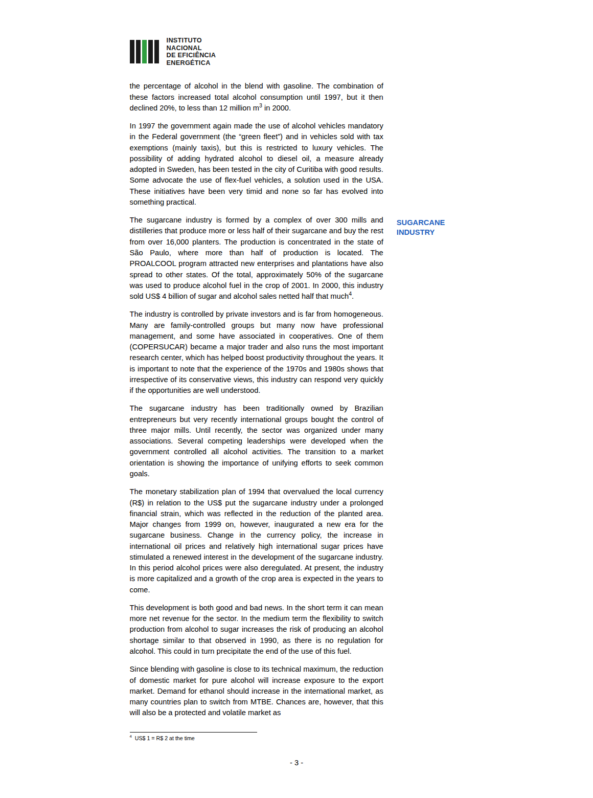Instituto
Nacional
de Eficiência
Energética
SUGARCANE
INDUSTRY
the percentage of alcohol in the blend with gasoline. The combination of these factors increased total alcohol consumption until 1997, but it then declined 20%, to less than 12 million m3 in 2000.
In 1997 the government again made the use of alcohol vehicles mandatory in the Federal government (the “green fleet”) and in vehicles sold with tax exemptions (mainly taxis), but this is restricted to luxury vehicles. The possibility of adding hydrated alcohol to diesel oil, a measure already adopted in Sweden, has been tested in the city of Curitiba with good results. Some advocate the use of flex-fuel vehicles, a solution used in the USA. These initiatives have been very timid and none so far has evolved into something practical.
The sugarcane industry is formed by a complex of over 300 mills and distilleries that produce more or less half of their sugarcane and buy the rest from over 16,000 planters. The production is concentrated in the state of São Paulo, where more than half of production is located. The PROALCOOL program attracted new enterprises and plantations have also spread to other states. Of the total, approximately 50% of the sugarcane was used to produce alcohol fuel in the crop of 2001. In 2000, this industry sold US$ 4 billion of sugar and alcohol sales netted half that much4.
The industry is controlled by private investors and is far from homogeneous. Many are family-controlled groups but many now have professional management, and some have associated in cooperatives. One of them (COPERSUCAR) became a major trader and also runs the most important research center, which has helped boost productivity throughout the years. It is important to note that the experience of the 1970s and 1980s shows that irrespective of its conservative views, this industry can respond very quickly if the opportunities are well understood.
The sugarcane industry has been traditionally owned by Brazilian entrepreneurs but very recently international groups bought the control of three major mills. Until recently, the sector was organized under many associations. Several competing leaderships were developed when the government controlled all alcohol activities. The transition to a market orientation is showing the importance of unifying efforts to seek common goals.
The monetary stabilization plan of 1994 that overvalued the local currency (R$) in relation to the US$ put the sugarcane industry under a prolonged financial strain, which was reflected in the reduction of the planted area. Major changes from 1999 on, however, inaugurated a new era for the sugarcane business. Change in the currency policy, the increase in international oil prices and relatively high international sugar prices have stimulated a renewed interest in the development of the sugarcane industry. In this period alcohol prices were also deregulated. At present, the industry is more capitalized and a growth of the crop area is expected in the years to come.
This development is both good and bad news. In the short term it can mean more net revenue for the sector. In the medium term the flexibility to switch production from alcohol to sugar increases the risk of producing an alcohol shortage similar to that observed in 1990, as there is no regulation for alcohol. This could in turn precipitate the end of the use of this fuel.
Since blending with gasoline is close to its technical maximum, the reduction of domestic market for pure alcohol will increase exposure to the export market. Demand for ethanol should increase in the international market, as many countries plan to switch from MTBE. Chances are, however, that this will also be a protected and volatile market as
4 US$ 1 = R$ 2 at the time
- 3 -